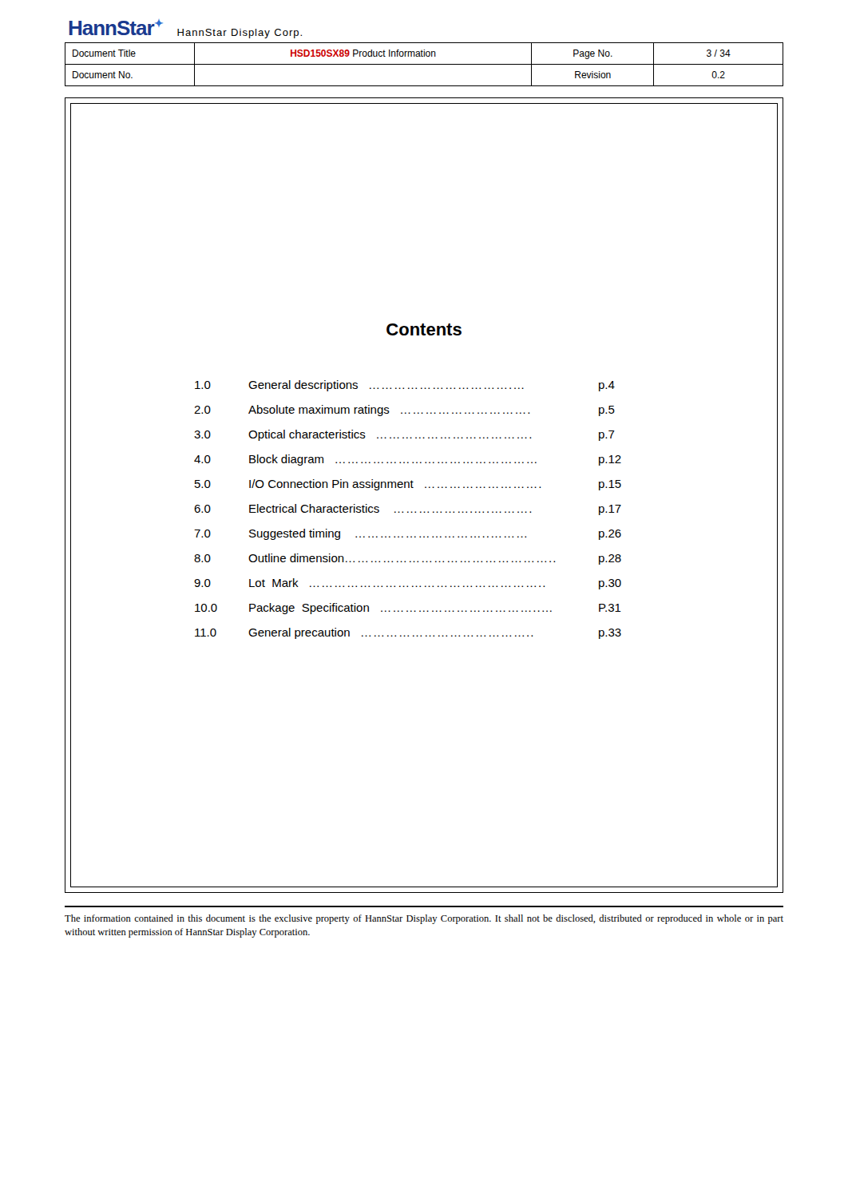HannStar✦
HannStar Display Corp.
| Document Title | HSD150SX89 Product Information | Page No. | 3 / 34 |
| Document No. | | Revision | 0.2 |
Contents
| 1.0 | General descriptions …………………………….… | p.4 |
| 2.0 | Absolute maximum ratings …………………………. | p.5 |
| 3.0 | Optical characteristics ………………………………. | p.7 |
| 4.0 | Block diagram ………………………………………… | p.12 |
| 5.0 | I/O Connection Pin assignment ………………………. | p.15 |
| 6.0 | Electrical Characteristics ……………….….………. | p.17 |
| 7.0 | Suggested timing …………………………..……… | p.26 |
| 8.0 | Outline dimension ………………………………………….. | p.28 |
| 9.0 | Lot Mark ……………………………………………….. | p.30 |
| 10.0 | Package Specification ………………………………..… | P.31 |
| 11.0 | General precaution ………………………………….. | p.33 |
The information contained in this document is the exclusive property of HannStar Display Corporation. It shall not be disclosed, distributed or reproduced in whole or in part without written permission of HannStar Display Corporation.